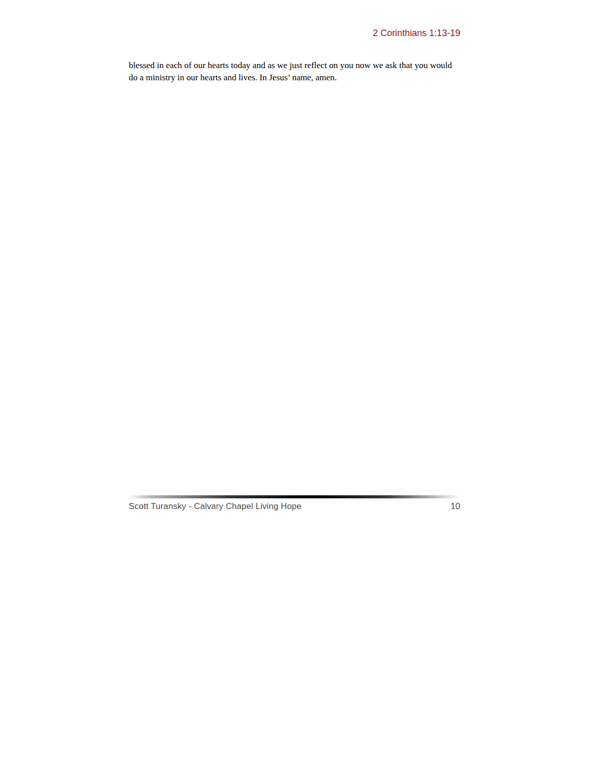2 Corinthians 1:13-19
blessed in each of our hearts today and as we just reflect on you now we ask that you would do a ministry in our hearts and lives. In Jesus’ name, amen.
Scott Turansky - Calvary Chapel Living Hope
10